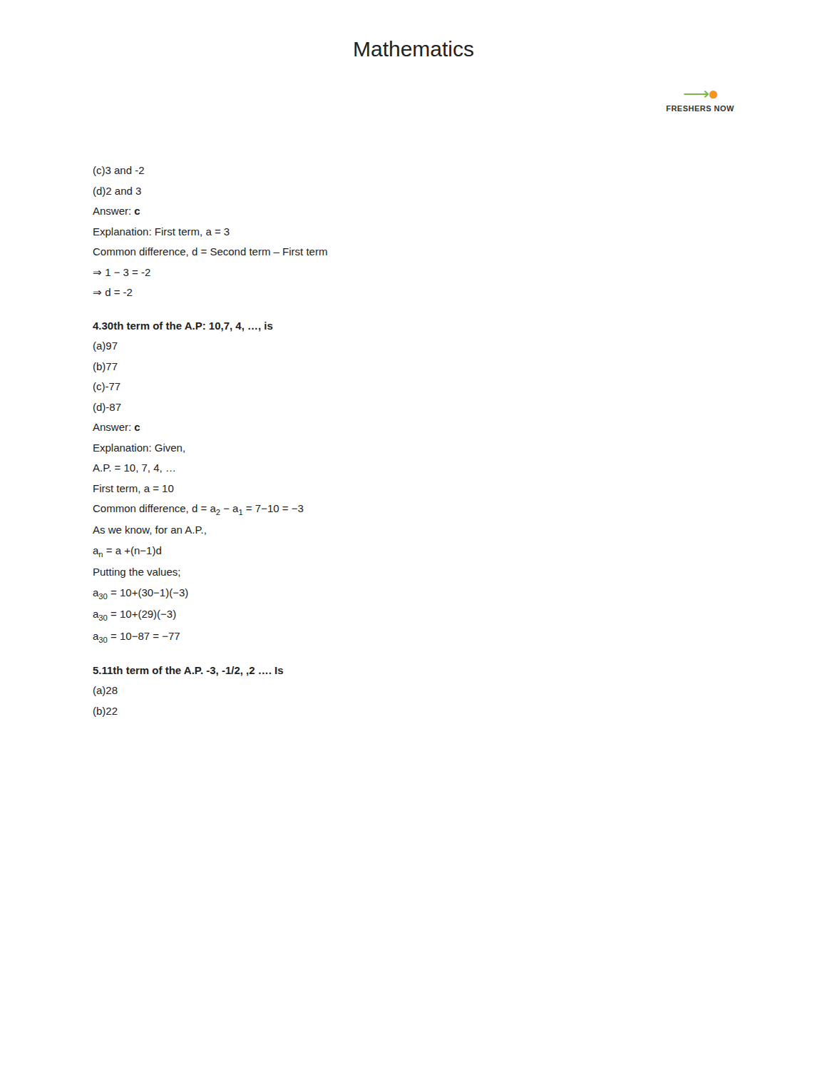Mathematics
⟶●
FRESHERS NOW
(c)3 and -2
(d)2 and 3
Answer: c
Explanation: First term, a = 3
Common difference, d = Second term – First term
⇒ 1 − 3 = -2
⇒ d = -2
4.30th term of the A.P: 10,7, 4, …, is
(a)97
(b)77
(c)-77
(d)-87
Answer: c
Explanation: Given,
A.P. = 10, 7, 4, …
First term, a = 10
Common difference, d = a2 − a1 = 7−10 = −3
As we know, for an A.P.,
an = a +(n−1)d
Putting the values;
a30 = 10+(30−1)(−3)
a30 = 10+(29)(−3)
a30 = 10−87 = −77
5.11th term of the A.P. -3, -1/2, ,2 …. Is
(a)28
(b)22